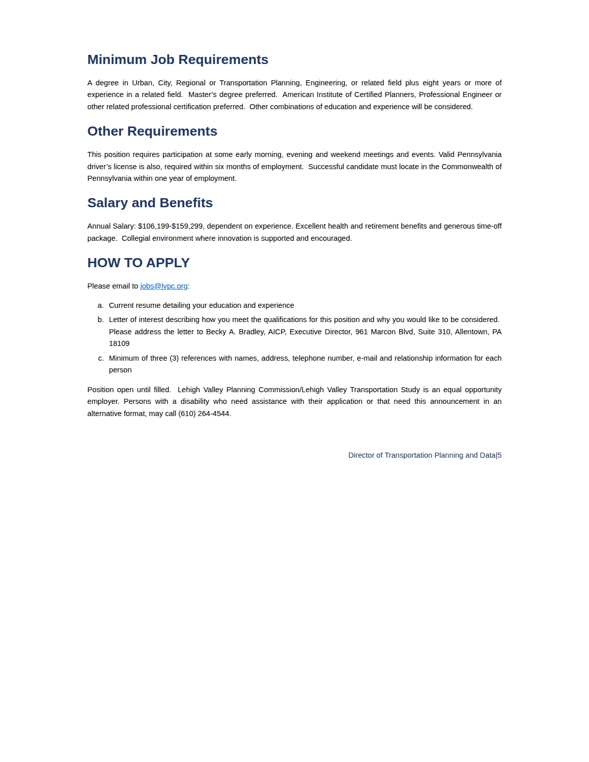Minimum Job Requirements
A degree in Urban, City, Regional or Transportation Planning, Engineering, or related field plus eight years or more of experience in a related field. Master’s degree preferred. American Institute of Certified Planners, Professional Engineer or other related professional certification preferred. Other combinations of education and experience will be considered.
Other Requirements
This position requires participation at some early morning, evening and weekend meetings and events. Valid Pennsylvania driver’s license is also, required within six months of employment. Successful candidate must locate in the Commonwealth of Pennsylvania within one year of employment.
Salary and Benefits
Annual Salary: $106,199-$159,299, dependent on experience. Excellent health and retirement benefits and generous time-off package. Collegial environment where innovation is supported and encouraged.
HOW TO APPLY
Please email to jobs@lvpc.org:
Current resume detailing your education and experience
Letter of interest describing how you meet the qualifications for this position and why you would like to be considered. Please address the letter to Becky A. Bradley, AICP, Executive Director, 961 Marcon Blvd, Suite 310, Allentown, PA 18109
Minimum of three (3) references with names, address, telephone number, e-mail and relationship information for each person
Position open until filled. Lehigh Valley Planning Commission/Lehigh Valley Transportation Study is an equal opportunity employer. Persons with a disability who need assistance with their application or that need this announcement in an alternative format, may call (610) 264-4544.
Director of Transportation Planning and Data|5